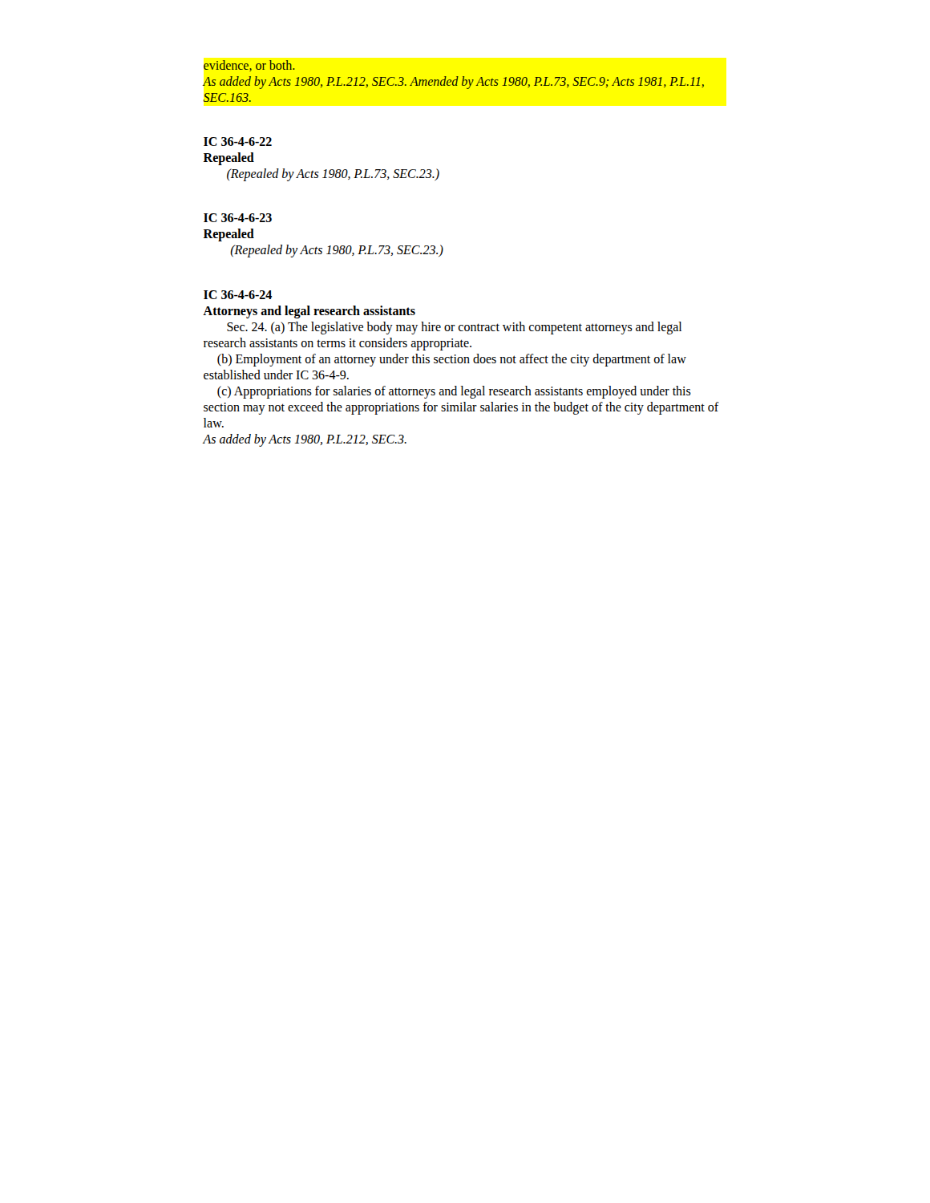evidence, or both.
As added by Acts 1980, P.L.212, SEC.3. Amended by Acts 1980, P.L.73, SEC.9; Acts 1981, P.L.11, SEC.163.
IC 36-4-6-22
Repealed
(Repealed by Acts 1980, P.L.73, SEC.23.)
IC 36-4-6-23
Repealed
(Repealed by Acts 1980, P.L.73, SEC.23.)
IC 36-4-6-24
Attorneys and legal research assistants
Sec. 24. (a) The legislative body may hire or contract with competent attorneys and legal research assistants on terms it considers appropriate.
(b) Employment of an attorney under this section does not affect the city department of law established under IC 36-4-9.
(c) Appropriations for salaries of attorneys and legal research assistants employed under this section may not exceed the appropriations for similar salaries in the budget of the city department of law.
As added by Acts 1980, P.L.212, SEC.3.